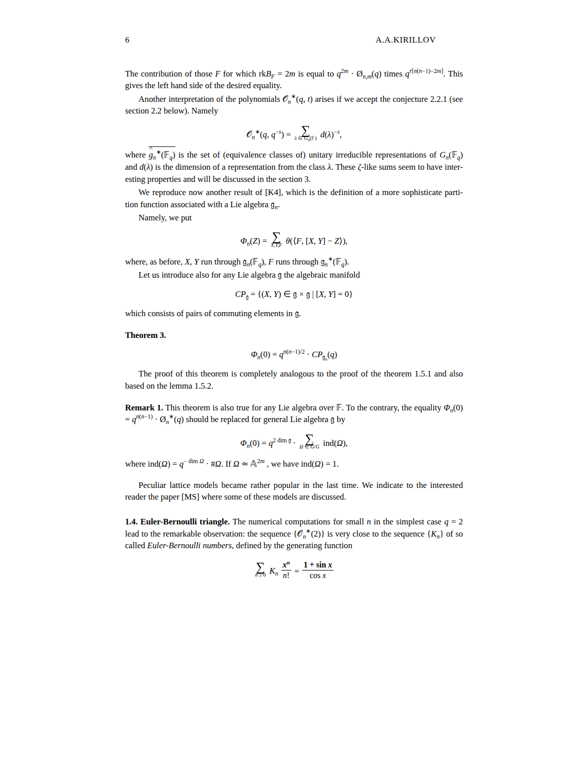6 A.A.KIRILLOV
The contribution of those F for which rkBF = 2m is equal to q2m · Øn,m(q) times qr[n(n−1)−2m]. This gives the left hand side of the desired equality.
Another interpretation of the polynomials 𝒪n∗(q, t) arises if we accept the conjecture 2.2.1 (see section 2.2 below). Namely
𝒪n∗(q, q−s) = ∑λ ∈ ^Gn(𝔽) d(λ)−s,
where ^gn∗(𝔽q) is the set of (equivalence classes of) unitary irreducible representations of Gn(𝔽q) and d(λ) is the dimension of a representation from the class λ. These ζ-like sums seem to have interesting properties and will be discussed in the section 3.
We reproduce now another result of [K4], which is the definition of a more sophisticate partition function associated with a Lie algebra 𝔤n.
Namely, we put
Φn(Z) = ∑X,Y,F θ(⟨F, [X, Y] − Z⟩),
where, as before, X, Y run through 𝔤n(𝔽q), F runs through 𝔤n∗(𝔽q).
Let us introduce also for any Lie algebra 𝔤 the algebraic manifold
CP𝔤 = {(X, Y) ∈ 𝔤 × 𝔤 | [X, Y] = 0}
which consists of pairs of commuting elements in 𝔤.
Theorem 3.
Φn(0) = qn(n−1)/2 · CP𝔤n(q)
The proof of this theorem is completely analogous to the proof of the theorem 1.5.1 and also based on the lemma 1.5.2.
Remark 1. This theorem is also true for any Lie algebra over 𝔽. To the contrary, the equality Φn(0) = qn(n−1) · Øn∗(q) should be replaced for general Lie algebra 𝔤 by
Φn(0) = q2 dim 𝔤 · ∑Ω ∈ ^G/G ind(Ω),
where ind(Ω) = q− dim Ω · #Ω. If Ω ≃ 𝔸2m , we have ind(Ω) = 1.
Peculiar lattice models became rather popular in the last time. We indicate to the interested reader the paper [MS] where some of these models are discussed.
1.4. Euler-Bernoulli triangle. The numerical computations for small n in the simplest case q = 2 lead to the remarkable observation: the sequence {𝒪n∗(2)} is very close to the sequence {Kn} of so called Euler-Bernoulli numbers, defined by the generating function
∑n ≥ 0 Kn xn n! = 1 + sin x cos x